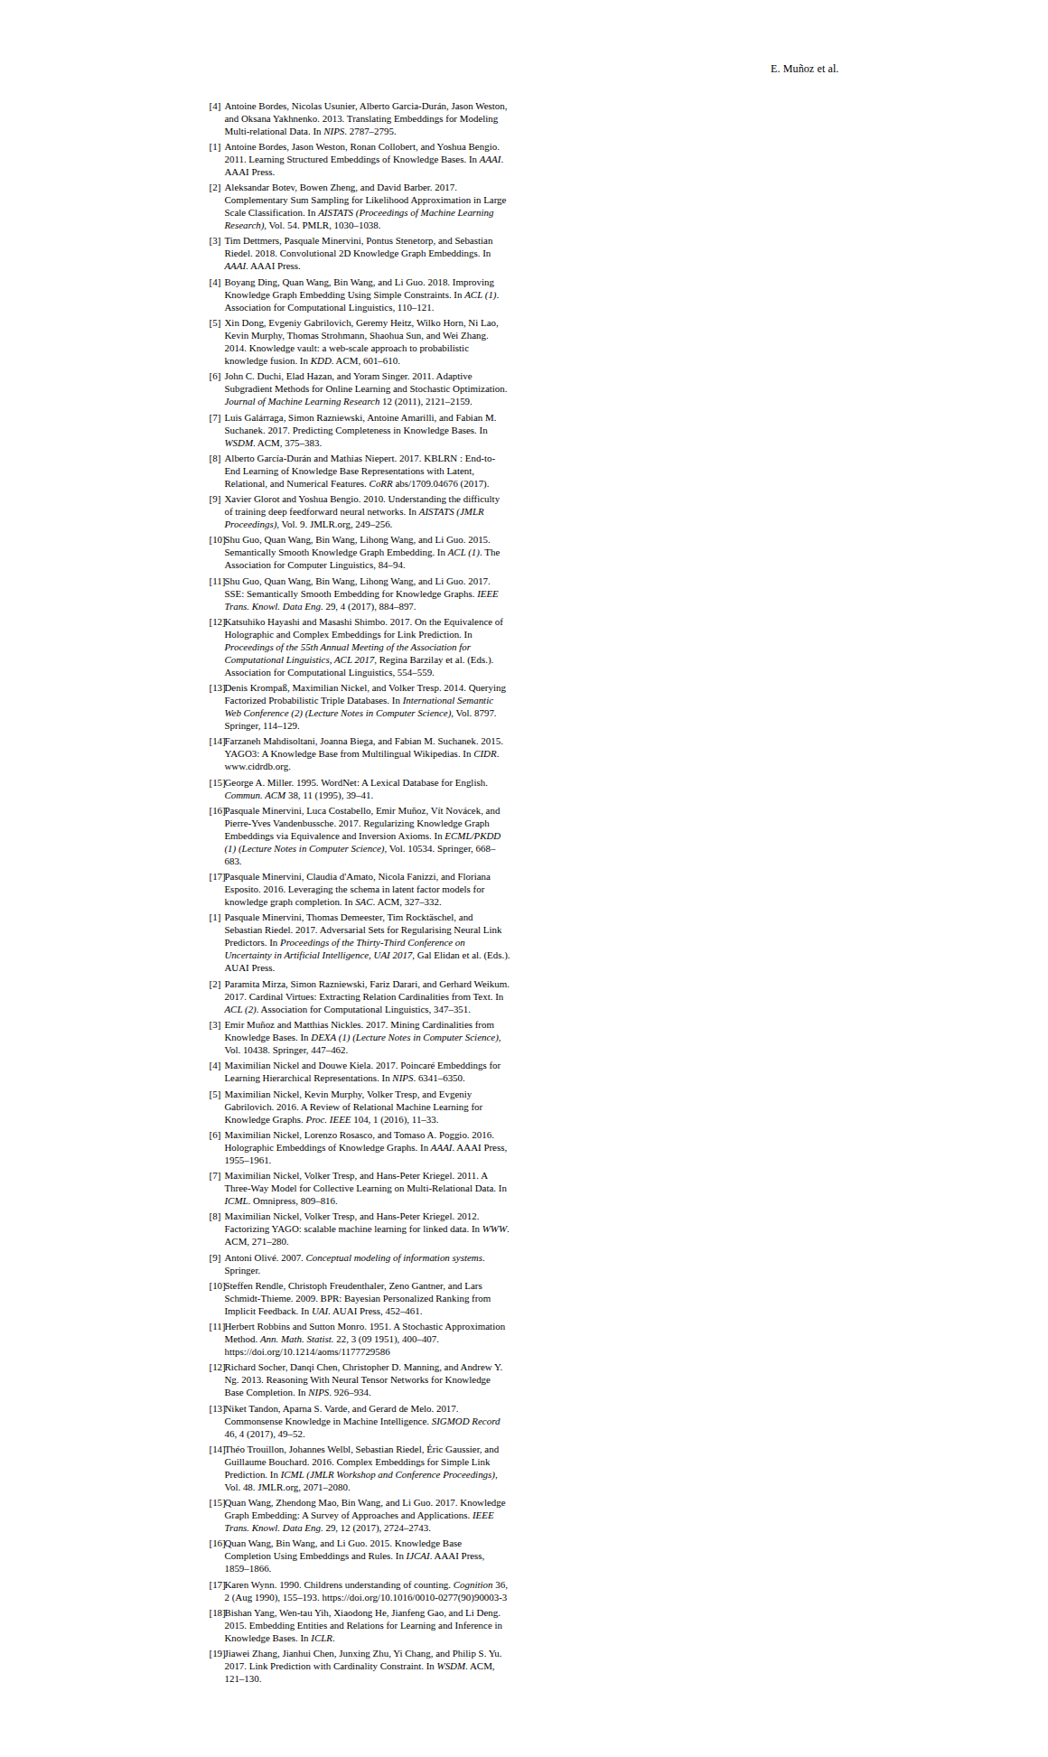E. Muñoz et al.
Antoine Bordes, Nicolas Usunier, Alberto Garcia-Durán, Jason Weston, and Oksana Yakhnenko. 2013. Translating Embeddings for Modeling Multi-relational Data. In NIPS. 2787–2795.
Antoine Bordes, Jason Weston, Ronan Collobert, and Yoshua Bengio. 2011. Learning Structured Embeddings of Knowledge Bases. In AAAI. AAAI Press.
Aleksandar Botev, Bowen Zheng, and David Barber. 2017. Complementary Sum Sampling for Likelihood Approximation in Large Scale Classification. In AISTATS (Proceedings of Machine Learning Research), Vol. 54. PMLR, 1030–1038.
Tim Dettmers, Pasquale Minervini, Pontus Stenetorp, and Sebastian Riedel. 2018. Convolutional 2D Knowledge Graph Embeddings. In AAAI. AAAI Press.
Boyang Ding, Quan Wang, Bin Wang, and Li Guo. 2018. Improving Knowledge Graph Embedding Using Simple Constraints. In ACL (1). Association for Computational Linguistics, 110–121.
Xin Dong, Evgeniy Gabrilovich, Geremy Heitz, Wilko Horn, Ni Lao, Kevin Murphy, Thomas Strohmann, Shaohua Sun, and Wei Zhang. 2014. Knowledge vault: a web-scale approach to probabilistic knowledge fusion. In KDD. ACM, 601–610.
John C. Duchi, Elad Hazan, and Yoram Singer. 2011. Adaptive Subgradient Methods for Online Learning and Stochastic Optimization. Journal of Machine Learning Research 12 (2011), 2121–2159.
Luis Galárraga, Simon Razniewski, Antoine Amarilli, and Fabian M. Suchanek. 2017. Predicting Completeness in Knowledge Bases. In WSDM. ACM, 375–383.
Alberto García-Durán and Mathias Niepert. 2017. KBLRN : End-to-End Learning of Knowledge Base Representations with Latent, Relational, and Numerical Features. CoRR abs/1709.04676 (2017).
Xavier Glorot and Yoshua Bengio. 2010. Understanding the difficulty of training deep feedforward neural networks. In AISTATS (JMLR Proceedings), Vol. 9. JMLR.org, 249–256.
Shu Guo, Quan Wang, Bin Wang, Lihong Wang, and Li Guo. 2015. Semantically Smooth Knowledge Graph Embedding. In ACL (1). The Association for Computer Linguistics, 84–94.
Shu Guo, Quan Wang, Bin Wang, Lihong Wang, and Li Guo. 2017. SSE: Semantically Smooth Embedding for Knowledge Graphs. IEEE Trans. Knowl. Data Eng. 29, 4 (2017), 884–897.
Katsuhiko Hayashi and Masashi Shimbo. 2017. On the Equivalence of Holographic and Complex Embeddings for Link Prediction. In Proceedings of the 55th Annual Meeting of the Association for Computational Linguistics, ACL 2017, Regina Barzilay et al. (Eds.). Association for Computational Linguistics, 554–559.
Denis Krompaß, Maximilian Nickel, and Volker Tresp. 2014. Querying Factorized Probabilistic Triple Databases. In International Semantic Web Conference (2) (Lecture Notes in Computer Science), Vol. 8797. Springer, 114–129.
Farzaneh Mahdisoltani, Joanna Biega, and Fabian M. Suchanek. 2015. YAGO3: A Knowledge Base from Multilingual Wikipedias. In CIDR. www.cidrdb.org.
George A. Miller. 1995. WordNet: A Lexical Database for English. Commun. ACM 38, 11 (1995), 39–41.
Pasquale Minervini, Luca Costabello, Emir Muñoz, Vít Novácek, and Pierre-Yves Vandenbussche. 2017. Regularizing Knowledge Graph Embeddings via Equivalence and Inversion Axioms. In ECML/PKDD (1) (Lecture Notes in Computer Science), Vol. 10534. Springer, 668–683.
Pasquale Minervini, Claudia d'Amato, Nicola Fanizzi, and Floriana Esposito. 2016. Leveraging the schema in latent factor models for knowledge graph completion. In SAC. ACM, 327–332.
Pasquale Minervini, Thomas Demeester, Tim Rocktäschel, and Sebastian Riedel. 2017. Adversarial Sets for Regularising Neural Link Predictors. In Proceedings of the Thirty-Third Conference on Uncertainty in Artificial Intelligence, UAI 2017, Gal Elidan et al. (Eds.). AUAI Press.
Paramita Mirza, Simon Razniewski, Fariz Darari, and Gerhard Weikum. 2017. Cardinal Virtues: Extracting Relation Cardinalities from Text. In ACL (2). Association for Computational Linguistics, 347–351.
Emir Muñoz and Matthias Nickles. 2017. Mining Cardinalities from Knowledge Bases. In DEXA (1) (Lecture Notes in Computer Science), Vol. 10438. Springer, 447–462.
Maximilian Nickel and Douwe Kiela. 2017. Poincaré Embeddings for Learning Hierarchical Representations. In NIPS. 6341–6350.
Maximilian Nickel, Kevin Murphy, Volker Tresp, and Evgeniy Gabrilovich. 2016. A Review of Relational Machine Learning for Knowledge Graphs. Proc. IEEE 104, 1 (2016), 11–33.
Maximilian Nickel, Lorenzo Rosasco, and Tomaso A. Poggio. 2016. Holographic Embeddings of Knowledge Graphs. In AAAI. AAAI Press, 1955–1961.
Maximilian Nickel, Volker Tresp, and Hans-Peter Kriegel. 2011. A Three-Way Model for Collective Learning on Multi-Relational Data. In ICML. Omnipress, 809–816.
Maximilian Nickel, Volker Tresp, and Hans-Peter Kriegel. 2012. Factorizing YAGO: scalable machine learning for linked data. In WWW. ACM, 271–280.
Antoni Olivé. 2007. Conceptual modeling of information systems. Springer.
Steffen Rendle, Christoph Freudenthaler, Zeno Gantner, and Lars Schmidt-Thieme. 2009. BPR: Bayesian Personalized Ranking from Implicit Feedback. In UAI. AUAI Press, 452–461.
Herbert Robbins and Sutton Monro. 1951. A Stochastic Approximation Method. Ann. Math. Statist. 22, 3 (09 1951), 400–407. https://doi.org/10.1214/aoms/1177729586
Richard Socher, Danqi Chen, Christopher D. Manning, and Andrew Y. Ng. 2013. Reasoning With Neural Tensor Networks for Knowledge Base Completion. In NIPS. 926–934.
Niket Tandon, Aparna S. Varde, and Gerard de Melo. 2017. Commonsense Knowledge in Machine Intelligence. SIGMOD Record 46, 4 (2017), 49–52.
Théo Trouillon, Johannes Welbl, Sebastian Riedel, Éric Gaussier, and Guillaume Bouchard. 2016. Complex Embeddings for Simple Link Prediction. In ICML (JMLR Workshop and Conference Proceedings), Vol. 48. JMLR.org, 2071–2080.
Quan Wang, Zhendong Mao, Bin Wang, and Li Guo. 2017. Knowledge Graph Embedding: A Survey of Approaches and Applications. IEEE Trans. Knowl. Data Eng. 29, 12 (2017), 2724–2743.
Quan Wang, Bin Wang, and Li Guo. 2015. Knowledge Base Completion Using Embeddings and Rules. In IJCAI. AAAI Press, 1859–1866.
Karen Wynn. 1990. Childrens understanding of counting. Cognition 36, 2 (Aug 1990), 155–193. https://doi.org/10.1016/0010-0277(90)90003-3
Bishan Yang, Wen-tau Yih, Xiaodong He, Jianfeng Gao, and Li Deng. 2015. Embedding Entities and Relations for Learning and Inference in Knowledge Bases. In ICLR.
Jiawei Zhang, Jianhui Chen, Junxing Zhu, Yi Chang, and Philip S. Yu. 2017. Link Prediction with Cardinality Constraint. In WSDM. ACM, 121–130.